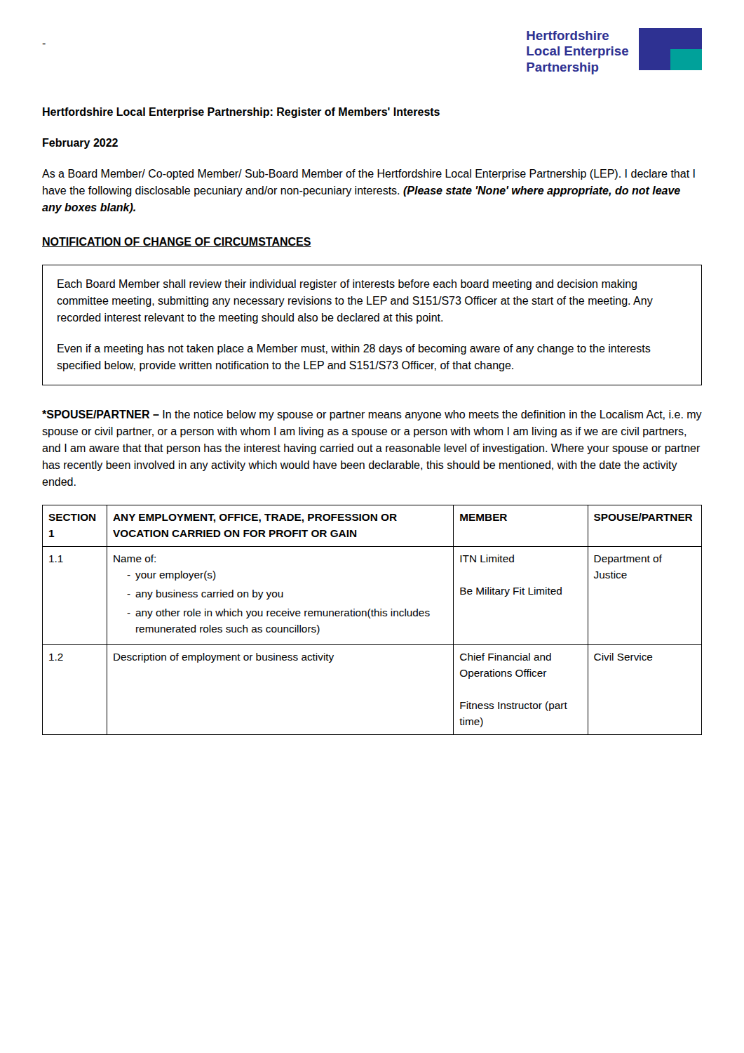-
Hertfordshire
Local Enterprise
Partnership
Hertfordshire Local Enterprise Partnership: Register of Members' Interests
February 2022
As a Board Member/ Co-opted Member/ Sub-Board Member of the Hertfordshire Local Enterprise Partnership (LEP). I declare that I have the following disclosable pecuniary and/or non-pecuniary interests. (Please state 'None' where appropriate, do not leave any boxes blank).
NOTIFICATION OF CHANGE OF CIRCUMSTANCES
Each Board Member shall review their individual register of interests before each board meeting and decision making committee meeting, submitting any necessary revisions to the LEP and S151/S73 Officer at the start of the meeting. Any recorded interest relevant to the meeting should also be declared at this point.
Even if a meeting has not taken place a Member must, within 28 days of becoming aware of any change to the interests specified below, provide written notification to the LEP and S151/S73 Officer, of that change.
*SPOUSE/PARTNER – In the notice below my spouse or partner means anyone who meets the definition in the Localism Act, i.e. my spouse or civil partner, or a person with whom I am living as a spouse or a person with whom I am living as if we are civil partners, and I am aware that that person has the interest having carried out a reasonable level of investigation. Where your spouse or partner has recently been involved in any activity which would have been declarable, this should be mentioned, with the date the activity ended.
| SECTION 1 | ANY EMPLOYMENT, OFFICE, TRADE, PROFESSION OR VOCATION CARRIED ON FOR PROFIT OR GAIN | MEMBER | SPOUSE/PARTNER |
| --- | --- | --- | --- |
| 1.1 | Name of: your employer(s) any business carried on by you any other role in which you receive remuneration(this includes remunerated roles such as councillors) | ITN Limited Be Military Fit Limited | Department of Justice |
| 1.2 | Description of employment or business activity | Chief Financial and Operations Officer Fitness Instructor (part time) | Civil Service |